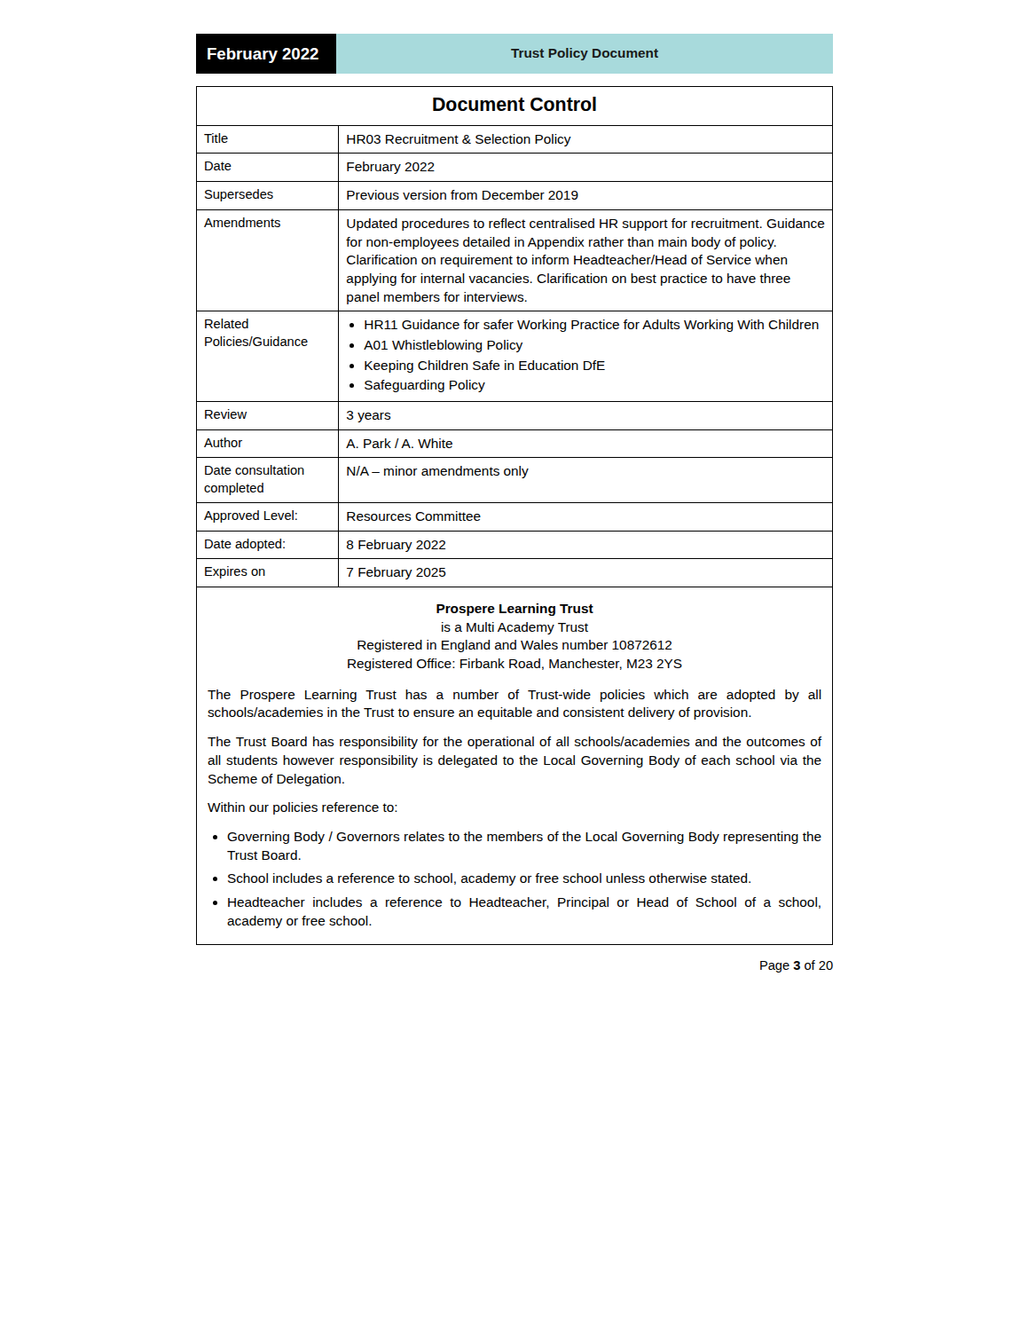February 2022
Trust Policy Document
Document Control
| Title | HR03 Recruitment & Selection Policy |
| Date | February 2022 |
| Supersedes | Previous version from December 2019 |
| Amendments | Updated procedures to reflect centralised HR support for recruitment. Guidance for non-employees detailed in Appendix rather than main body of policy. Clarification on requirement to inform Headteacher/Head of Service when applying for internal vacancies. Clarification on best practice to have three panel members for interviews. |
| Related Policies/Guidance | HR11 Guidance for safer Working Practice for Adults Working With Children A01 Whistleblowing Policy Keeping Children Safe in Education DfE Safeguarding Policy |
| Review | 3 years |
| Author | A. Park / A. White |
| Date consultation completed | N/A – minor amendments only |
| Approved Level: | Resources Committee |
| Date adopted: | 8 February 2022 |
| Expires on | 7 February 2025 |
Prospere Learning Trust
is a Multi Academy Trust
Registered in England and Wales number 10872612
Registered Office: Firbank Road, Manchester, M23 2YS
The Prospere Learning Trust has a number of Trust-wide policies which are adopted by all schools/academies in the Trust to ensure an equitable and consistent delivery of provision.
The Trust Board has responsibility for the operational of all schools/academies and the outcomes of all students however responsibility is delegated to the Local Governing Body of each school via the Scheme of Delegation.
Within our policies reference to:
Governing Body / Governors relates to the members of the Local Governing Body representing the Trust Board.
School includes a reference to school, academy or free school unless otherwise stated.
Headteacher includes a reference to Headteacher, Principal or Head of School of a school, academy or free school.
Page 3 of 20